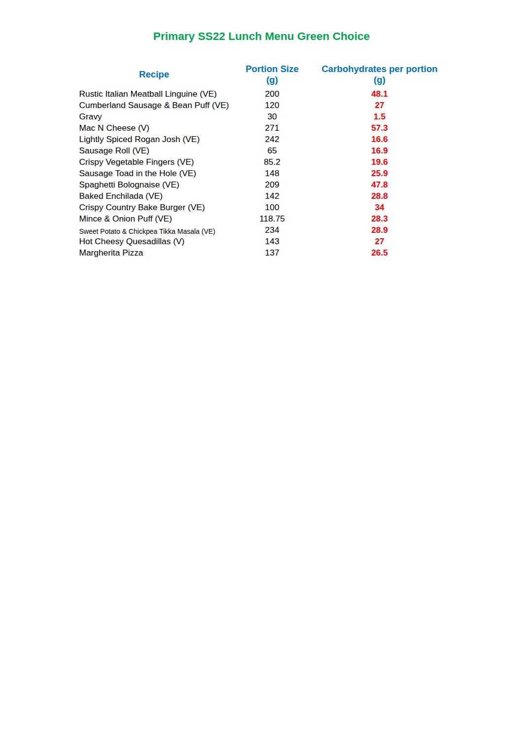Primary SS22 Lunch Menu Green Choice
| Recipe | Portion Size (g) | Carbohydrates per portion (g) |
| --- | --- | --- |
| Rustic Italian Meatball Linguine (VE) | 200 | 48.1 |
| Cumberland Sausage & Bean Puff (VE) | 120 | 27 |
| Gravy | 30 | 1.5 |
| Mac N Cheese (V) | 271 | 57.3 |
| Lightly Spiced Rogan Josh (VE) | 242 | 16.6 |
| Sausage Roll (VE) | 65 | 16.9 |
| Crispy Vegetable Fingers (VE) | 85.2 | 19.6 |
| Sausage Toad in the Hole (VE) | 148 | 25.9 |
| Spaghetti Bolognaise (VE) | 209 | 47.8 |
| Baked Enchilada (VE) | 142 | 28.8 |
| Crispy Country Bake Burger (VE) | 100 | 34 |
| Mince & Onion Puff (VE) | 118.75 | 28.3 |
| Sweet Potato & Chickpea Tikka Masala (VE) | 234 | 28.9 |
| Hot Cheesy Quesadillas (V) | 143 | 27 |
| Margherita Pizza | 137 | 26.5 |